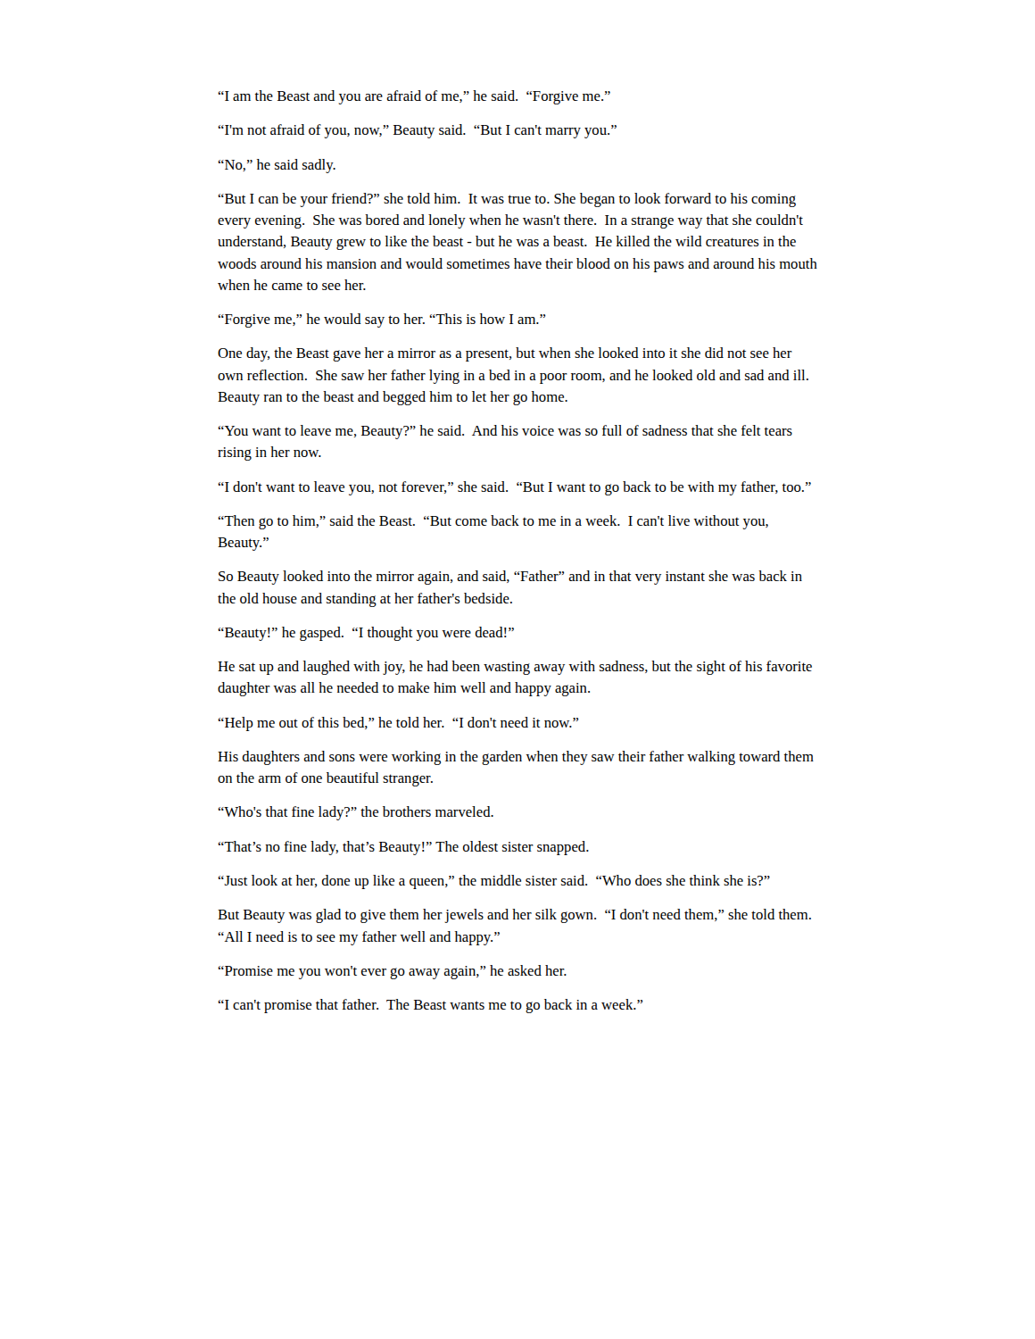“I am the Beast and you are afraid of me,” he said. “Forgive me.”
“I'm not afraid of you, now,” Beauty said. “But I can't marry you.”
“No,” he said sadly.
“But I can be your friend?” she told him. It was true to. She began to look forward to his coming every evening. She was bored and lonely when he wasn't there. In a strange way that she couldn't understand, Beauty grew to like the beast - but he was a beast. He killed the wild creatures in the woods around his mansion and would sometimes have their blood on his paws and around his mouth when he came to see her.
“Forgive me,” he would say to her. “This is how I am.”
One day, the Beast gave her a mirror as a present, but when she looked into it she did not see her own reflection. She saw her father lying in a bed in a poor room, and he looked old and sad and ill. Beauty ran to the beast and begged him to let her go home.
“You want to leave me, Beauty?” he said. And his voice was so full of sadness that she felt tears rising in her now.
“I don't want to leave you, not forever,” she said. “But I want to go back to be with my father, too.”
“Then go to him,” said the Beast. “But come back to me in a week. I can't live without you, Beauty.”
So Beauty looked into the mirror again, and said, “Father” and in that very instant she was back in the old house and standing at her father's bedside.
“Beauty!” he gasped. “I thought you were dead!”
He sat up and laughed with joy, he had been wasting away with sadness, but the sight of his favorite daughter was all he needed to make him well and happy again.
“Help me out of this bed,” he told her. “I don't need it now.”
His daughters and sons were working in the garden when they saw their father walking toward them on the arm of one beautiful stranger.
“Who's that fine lady?” the brothers marveled.
“That’s no fine lady, that’s Beauty!” The oldest sister snapped.
“Just look at her, done up like a queen,” the middle sister said. “Who does she think she is?”
But Beauty was glad to give them her jewels and her silk gown. “I don't need them,” she told them. “All I need is to see my father well and happy.”
“Promise me you won't ever go away again,” he asked her.
“I can't promise that father. The Beast wants me to go back in a week.”